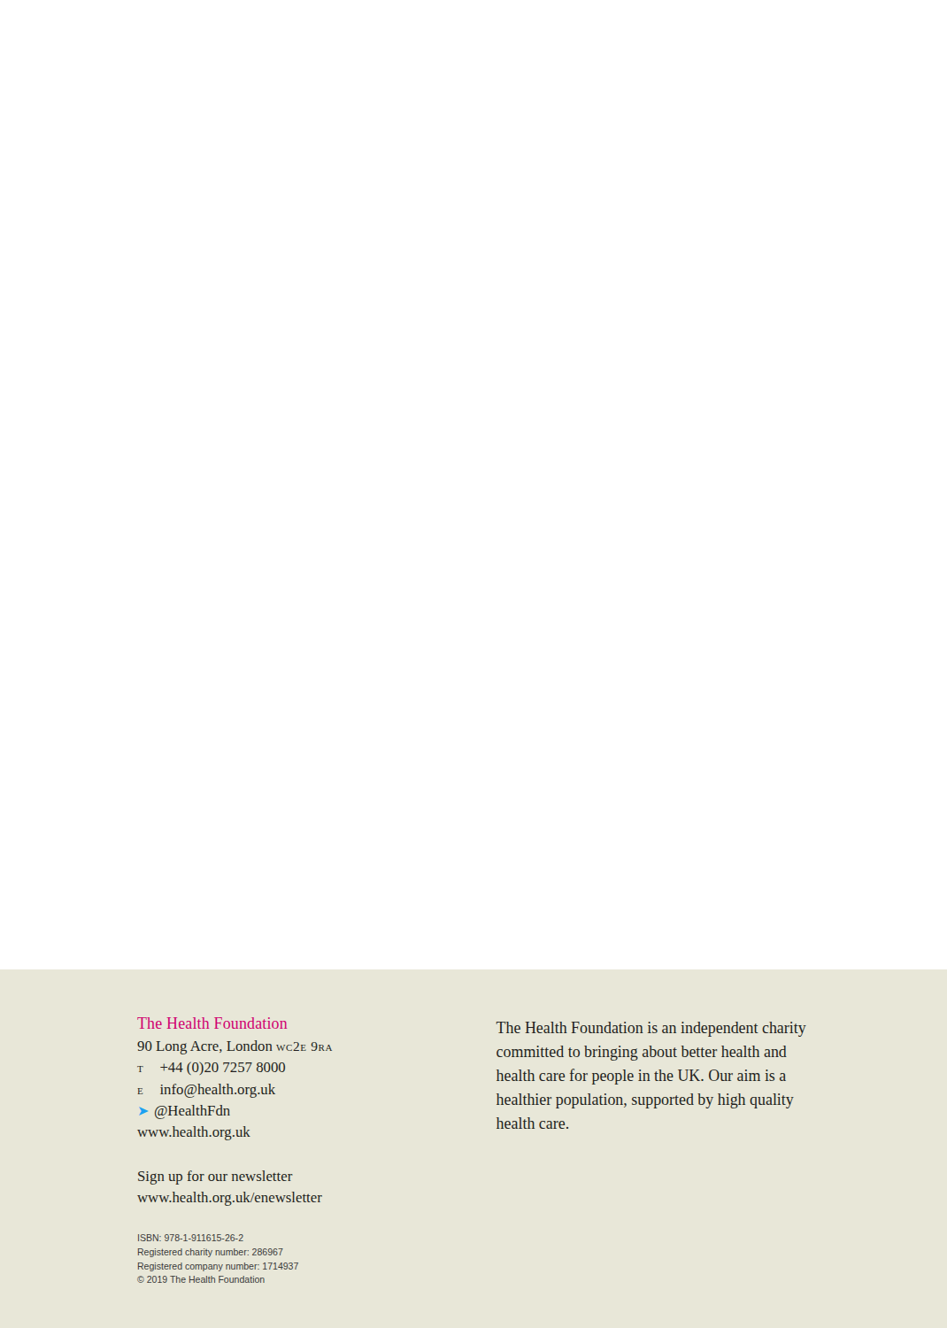The Health Foundation
90 Long Acre, London wc2e 9ra
t +44 (0)20 7257 8000
e info@health.org.uk
➤ @HealthFdn www.health.org.uk
Sign up for our newsletter
www.health.org.uk/enewsletter
ISBN: 978-1-911615-26-2
Registered charity number: 286967
Registered company number: 1714937
© 2019 The Health Foundation
The Health Foundation is an independent charity committed to bringing about better health and health care for people in the UK. Our aim is a healthier population, supported by high quality health care.